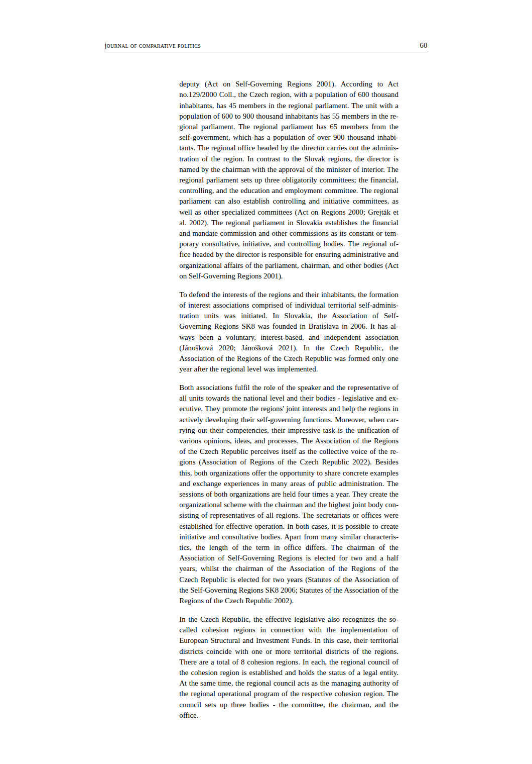Journal of Comparative Politics 60
deputy (Act on Self-Governing Regions 2001). According to Act no.129/2000 Coll., the Czech region, with a population of 600 thousand inhabitants, has 45 members in the regional parliament. The unit with a population of 600 to 900 thousand inhabitants has 55 members in the regional parliament. The regional parliament has 65 members from the self-government, which has a population of over 900 thousand inhabitants. The regional office headed by the director carries out the administration of the region. In contrast to the Slovak regions, the director is named by the chairman with the approval of the minister of interior. The regional parliament sets up three obligatorily committees; the financial, controlling, and the education and employment committee. The regional parliament can also establish controlling and initiative committees, as well as other specialized committees (Act on Regions 2000; Grejták et al. 2002). The regional parliament in Slovakia establishes the financial and mandate commission and other commissions as its constant or temporary consultative, initiative, and controlling bodies. The regional office headed by the director is responsible for ensuring administrative and organizational affairs of the parliament, chairman, and other bodies (Act on Self-Governing Regions 2001).
To defend the interests of the regions and their inhabitants, the formation of interest associations comprised of individual territorial self-administration units was initiated. In Slovakia, the Association of Self-Governing Regions SK8 was founded in Bratislava in 2006. It has always been a voluntary, interest-based, and independent association (Jánošková 2020; Jánošková 2021). In the Czech Republic, the Association of the Regions of the Czech Republic was formed only one year after the regional level was implemented.
Both associations fulfil the role of the speaker and the representative of all units towards the national level and their bodies - legislative and executive. They promote the regions' joint interests and help the regions in actively developing their self-governing functions. Moreover, when carrying out their competencies, their impressive task is the unification of various opinions, ideas, and processes. The Association of the Regions of the Czech Republic perceives itself as the collective voice of the regions (Association of Regions of the Czech Republic 2022). Besides this, both organizations offer the opportunity to share concrete examples and exchange experiences in many areas of public administration. The sessions of both organizations are held four times a year. They create the organizational scheme with the chairman and the highest joint body consisting of representatives of all regions. The secretariats or offices were established for effective operation. In both cases, it is possible to create initiative and consultative bodies. Apart from many similar characteristics, the length of the term in office differs. The chairman of the Association of Self-Governing Regions is elected for two and a half years, whilst the chairman of the Association of the Regions of the Czech Republic is elected for two years (Statutes of the Association of the Self-Governing Regions SK8 2006; Statutes of the Association of the Regions of the Czech Republic 2002).
In the Czech Republic, the effective legislative also recognizes the so-called cohesion regions in connection with the implementation of European Structural and Investment Funds. In this case, their territorial districts coincide with one or more territorial districts of the regions. There are a total of 8 cohesion regions. In each, the regional council of the cohesion region is established and holds the status of a legal entity. At the same time, the regional council acts as the managing authority of the regional operational program of the respective cohesion region. The council sets up three bodies - the committee, the chairman, and the office.